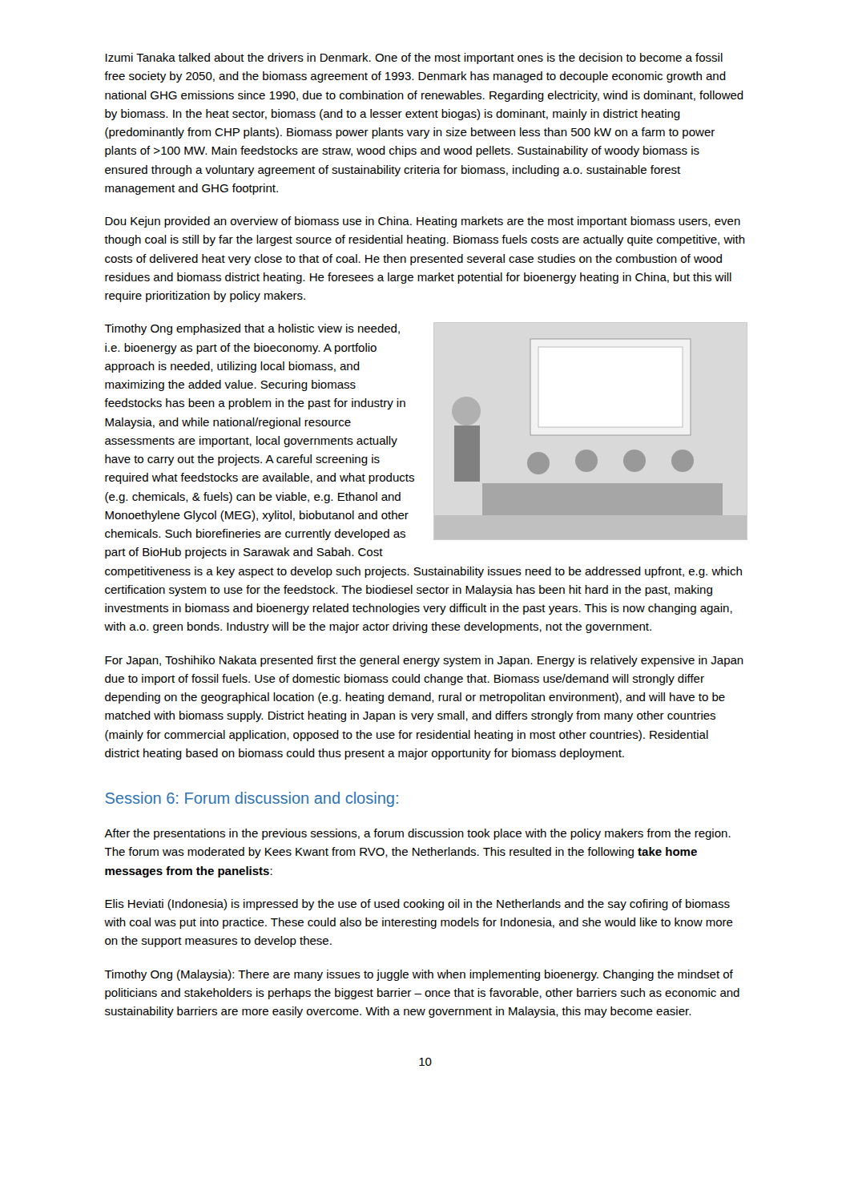Izumi Tanaka talked about the drivers in Denmark. One of the most important ones is the decision to become a fossil free society by 2050, and the biomass agreement of 1993. Denmark has managed to decouple economic growth and national GHG emissions since 1990, due to combination of renewables. Regarding electricity, wind is dominant, followed by biomass. In the heat sector, biomass (and to a lesser extent biogas) is dominant, mainly in district heating (predominantly from CHP plants). Biomass power plants vary in size between less than 500 kW on a farm to power plants of >100 MW. Main feedstocks are straw, wood chips and wood pellets. Sustainability of woody biomass is ensured through a voluntary agreement of sustainability criteria for biomass, including a.o. sustainable forest management and GHG footprint.
Dou Kejun provided an overview of biomass use in China. Heating markets are the most important biomass users, even though coal is still by far the largest source of residential heating. Biomass fuels costs are actually quite competitive, with costs of delivered heat very close to that of coal. He then presented several case studies on the combustion of wood residues and biomass district heating. He foresees a large market potential for bioenergy heating in China, but this will require prioritization by policy makers.
Timothy Ong emphasized that a holistic view is needed, i.e. bioenergy as part of the bioeconomy. A portfolio approach is needed, utilizing local biomass, and maximizing the added value. Securing biomass feedstocks has been a problem in the past for industry in Malaysia, and while national/regional resource assessments are important, local governments actually have to carry out the projects. A careful screening is required what feedstocks are available, and what products (e.g. chemicals, & fuels) can be viable, e.g. Ethanol and Monoethylene Glycol (MEG), xylitol, biobutanol and other chemicals. Such biorefineries are currently developed as part of BioHub projects in Sarawak and Sabah. Cost competitiveness is a key aspect to develop such projects. Sustainability issues need to be addressed upfront, e.g. which certification system to use for the feedstock. The biodiesel sector in Malaysia has been hit hard in the past, making investments in biomass and bioenergy related technologies very difficult in the past years. This is now changing again, with a.o. green bonds. Industry will be the major actor driving these developments, not the government.
For Japan, Toshihiko Nakata presented first the general energy system in Japan. Energy is relatively expensive in Japan due to import of fossil fuels. Use of domestic biomass could change that. Biomass use/demand will strongly differ depending on the geographical location (e.g. heating demand, rural or metropolitan environment), and will have to be matched with biomass supply. District heating in Japan is very small, and differs strongly from many other countries (mainly for commercial application, opposed to the use for residential heating in most other countries). Residential district heating based on biomass could thus present a major opportunity for biomass deployment.
Session 6: Forum discussion and closing:
After the presentations in the previous sessions, a forum discussion took place with the policy makers from the region. The forum was moderated by Kees Kwant from RVO, the Netherlands. This resulted in the following take home messages from the panelists:
Elis Heviati (Indonesia) is impressed by the use of used cooking oil in the Netherlands and the say cofiring of biomass with coal was put into practice. These could also be interesting models for Indonesia, and she would like to know more on the support measures to develop these.
Timothy Ong (Malaysia): There are many issues to juggle with when implementing bioenergy. Changing the mindset of politicians and stakeholders is perhaps the biggest barrier – once that is favorable, other barriers such as economic and sustainability barriers are more easily overcome. With a new government in Malaysia, this may become easier.
10